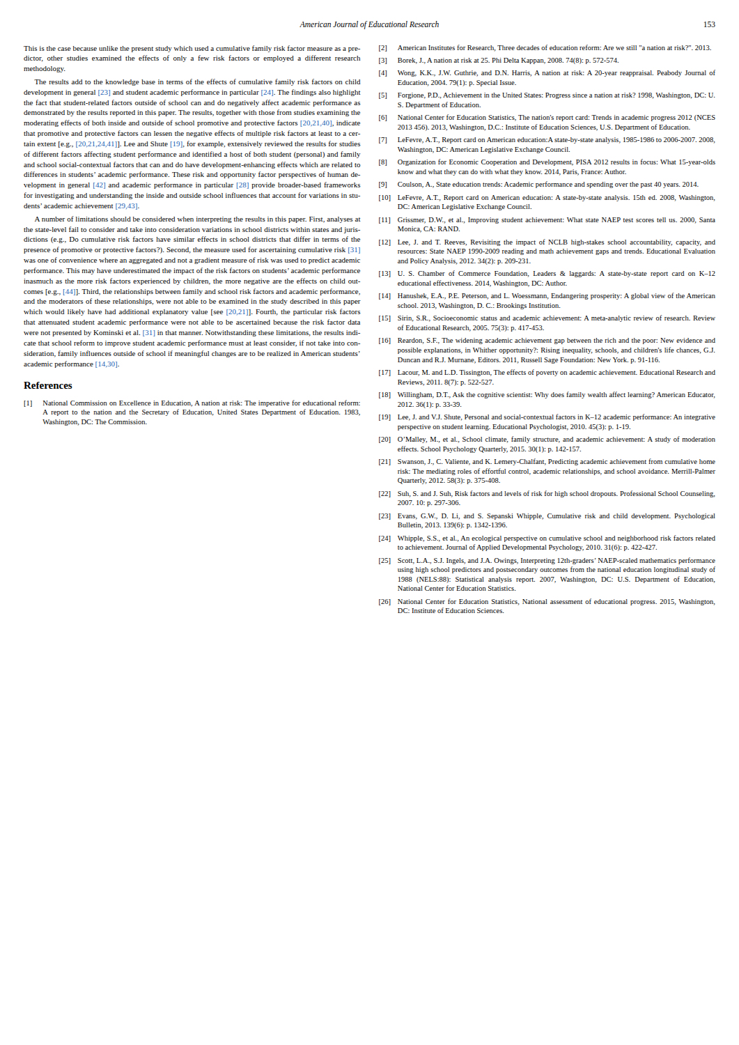American Journal of Educational Research 153
This is the case because unlike the present study which used a cumulative family risk factor measure as a predictor, other studies examined the effects of only a few risk factors or employed a different research methodology.
The results add to the knowledge base in terms of the effects of cumulative family risk factors on child development in general [23] and student academic performance in particular [24]. The findings also highlight the fact that student-related factors outside of school can and do negatively affect academic performance as demonstrated by the results reported in this paper. The results, together with those from studies examining the moderating effects of both inside and outside of school promotive and protective factors [20,21,40], indicate that promotive and protective factors can lessen the negative effects of multiple risk factors at least to a certain extent [e.g., [20,21,24,41]]. Lee and Shute [19], for example, extensively reviewed the results for studies of different factors affecting student performance and identified a host of both student (personal) and family and school social-contextual factors that can and do have development-enhancing effects which are related to differences in students’ academic performance. These risk and opportunity factor perspectives of human development in general [42] and academic performance in particular [28] provide broader-based frameworks for investigating and understanding the inside and outside school influences that account for variations in students’ academic achievement [29,43].
A number of limitations should be considered when interpreting the results in this paper. First, analyses at the state-level fail to consider and take into consideration variations in school districts within states and jurisdictions (e.g., Do cumulative risk factors have similar effects in school districts that differ in terms of the presence of promotive or protective factors?). Second, the measure used for ascertaining cumulative risk [31] was one of convenience where an aggregated and not a gradient measure of risk was used to predict academic performance. This may have underestimated the impact of the risk factors on students’ academic performance inasmuch as the more risk factors experienced by children, the more negative are the effects on child outcomes [e.g., [44]]. Third, the relationships between family and school risk factors and academic performance, and the moderators of these relationships, were not able to be examined in the study described in this paper which would likely have had additional explanatory value [see [20,21]]. Fourth, the particular risk factors that attenuated student academic performance were not able to be ascertained because the risk factor data were not presented by Kominski et al. [31] in that manner. Notwithstanding these limitations, the results indicate that school reform to improve student academic performance must at least consider, if not take into consideration, family influences outside of school if meaningful changes are to be realized in American students’ academic performance [14,30].
References
National Commission on Excellence in Education, A nation at risk: The imperative for educational reform: A report to the nation and the Secretary of Education, United States Department of Education. 1983, Washington, DC: The Commission.
American Institutes for Research, Three decades of education reform: Are we still "a nation at risk?". 2013.
Borek, J., A nation at risk at 25. Phi Delta Kappan, 2008. 74(8): p. 572-574.
Wong, K.K., J.W. Guthrie, and D.N. Harris, A nation at risk: A 20-year reappraisal. Peabody Journal of Education, 2004. 79(1): p. Special Issue.
Forgione, P.D., Achievement in the United States: Progress since a nation at risk? 1998, Washington, DC: U. S. Department of Education.
National Center for Education Statistics, The nation's report card: Trends in academic progress 2012 (NCES 2013 456). 2013, Washington, D.C.: Institute of Education Sciences, U.S. Department of Education.
LeFevre, A.T., Report card on American education:A state-by-state analysis, 1985-1986 to 2006-2007. 2008, Washington, DC: American Legislative Exchange Council.
Organization for Economic Cooperation and Development, PISA 2012 results in focus: What 15-year-olds know and what they can do with what they know. 2014, Paris, France: Author.
Coulson, A., State education trends: Academic performance and spending over the past 40 years. 2014.
LeFevre, A.T., Report card on American education: A state-by-state analysis. 15th ed. 2008, Washington, DC: American Legislative Exchange Council.
Grissmer, D.W., et al., Improving student achievement: What state NAEP test scores tell us. 2000, Santa Monica, CA: RAND.
Lee, J. and T. Reeves, Revisiting the impact of NCLB high-stakes school accountability, capacity, and resources: State NAEP 1990-2009 reading and math achievement gaps and trends. Educational Evaluation and Policy Analysis, 2012. 34(2): p. 209-231.
U. S. Chamber of Commerce Foundation, Leaders & laggards: A state-by-state report card on K–12 educational effectiveness. 2014, Washington, DC: Author.
Hanushek, E.A., P.E. Peterson, and L. Woessmann, Endangering prosperity: A global view of the American school. 2013, Washington, D. C.: Brookings Institution.
Sirin, S.R., Socioeconomic status and academic achievement: A meta-analytic review of research. Review of Educational Research, 2005. 75(3): p. 417-453.
Reardon, S.F., The widening academic achievement gap between the rich and the poor: New evidence and possible explanations, in Whither opportunity?: Rising inequality, schools, and children's life chances, G.J. Duncan and R.J. Murnane, Editors. 2011, Russell Sage Foundation: New York. p. 91-116.
Lacour, M. and L.D. Tissington, The effects of poverty on academic achievement. Educational Research and Reviews, 2011. 8(7): p. 522-527.
Willingham, D.T., Ask the cognitive scientist: Why does family wealth affect learning? American Educator, 2012. 36(1): p. 33-39.
Lee, J. and V.J. Shute, Personal and social-contextual factors in K–12 academic performance: An integrative perspective on student learning. Educational Psychologist, 2010. 45(3): p. 1-19.
O’Malley, M., et al., School climate, family structure, and academic achievement: A study of moderation effects. School Psychology Quarterly, 2015. 30(1): p. 142-157.
Swanson, J., C. Valiente, and K. Lemery-Chalfant, Predicting academic achievement from cumulative home risk: The mediating roles of effortful control, academic relationships, and school avoidance. Merrill-Palmer Quarterly, 2012. 58(3): p. 375-408.
Suh, S. and J. Suh, Risk factors and levels of risk for high school dropouts. Professional School Counseling, 2007. 10: p. 297-306.
Evans, G.W., D. Li, and S. Sepanski Whipple, Cumulative risk and child development. Psychological Bulletin, 2013. 139(6): p. 1342-1396.
Whipple, S.S., et al., An ecological perspective on cumulative school and neighborhood risk factors related to achievement. Journal of Applied Developmental Psychology, 2010. 31(6): p. 422-427.
Scott, L.A., S.J. Ingels, and J.A. Owings, Interpreting 12th-graders’ NAEP-scaled mathematics performance using high school predictors and postsecondary outcomes from the national education longitudinal study of 1988 (NELS:88): Statistical analysis report. 2007, Washington, DC: U.S. Department of Education, National Center for Education Statistics.
National Center for Education Statistics, National assessment of educational progress. 2015, Washington, DC: Institute of Education Sciences.